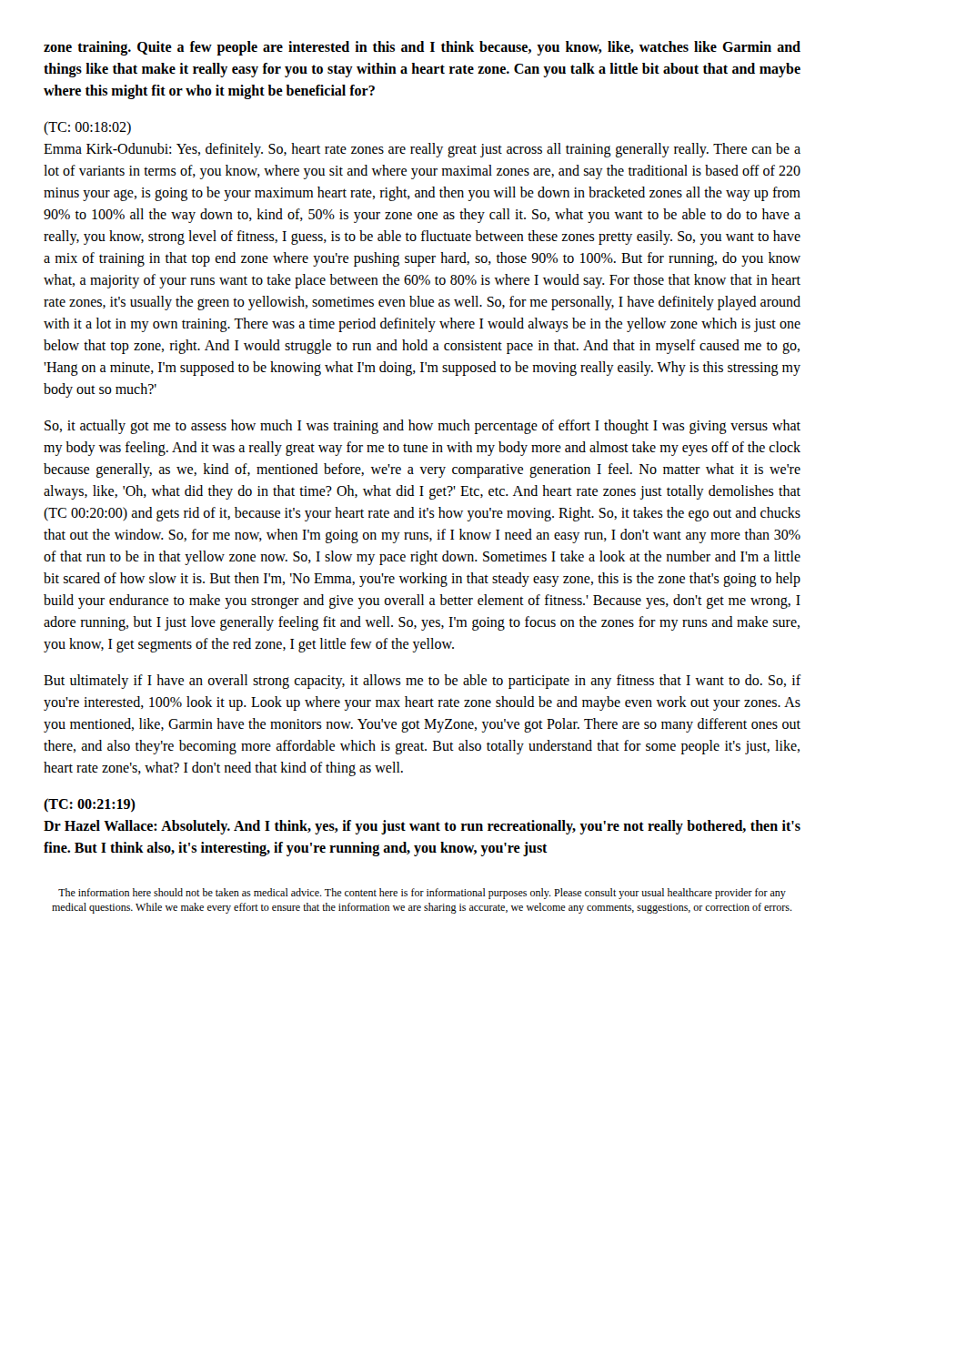zone training. Quite a few people are interested in this and I think because, you know, like, watches like Garmin and things like that make it really easy for you to stay within a heart rate zone. Can you talk a little bit about that and maybe where this might fit or who it might be beneficial for?
(TC: 00:18:02)
Emma Kirk-Odunubi: Yes, definitely. So, heart rate zones are really great just across all training generally really. There can be a lot of variants in terms of, you know, where you sit and where your maximal zones are, and say the traditional is based off of 220 minus your age, is going to be your maximum heart rate, right, and then you will be down in bracketed zones all the way up from 90% to 100% all the way down to, kind of, 50% is your zone one as they call it. So, what you want to be able to do to have a really, you know, strong level of fitness, I guess, is to be able to fluctuate between these zones pretty easily. So, you want to have a mix of training in that top end zone where you're pushing super hard, so, those 90% to 100%. But for running, do you know what, a majority of your runs want to take place between the 60% to 80% is where I would say. For those that know that in heart rate zones, it's usually the green to yellowish, sometimes even blue as well. So, for me personally, I have definitely played around with it a lot in my own training. There was a time period definitely where I would always be in the yellow zone which is just one below that top zone, right. And I would struggle to run and hold a consistent pace in that. And that in myself caused me to go, 'Hang on a minute, I'm supposed to be knowing what I'm doing, I'm supposed to be moving really easily. Why is this stressing my body out so much?'
So, it actually got me to assess how much I was training and how much percentage of effort I thought I was giving versus what my body was feeling. And it was a really great way for me to tune in with my body more and almost take my eyes off of the clock because generally, as we, kind of, mentioned before, we're a very comparative generation I feel. No matter what it is we're always, like, 'Oh, what did they do in that time? Oh, what did I get?' Etc, etc. And heart rate zones just totally demolishes that (TC 00:20:00) and gets rid of it, because it's your heart rate and it's how you're moving. Right. So, it takes the ego out and chucks that out the window. So, for me now, when I'm going on my runs, if I know I need an easy run, I don't want any more than 30% of that run to be in that yellow zone now. So, I slow my pace right down. Sometimes I take a look at the number and I'm a little bit scared of how slow it is. But then I'm, 'No Emma, you're working in that steady easy zone, this is the zone that's going to help build your endurance to make you stronger and give you overall a better element of fitness.' Because yes, don't get me wrong, I adore running, but I just love generally feeling fit and well. So, yes, I'm going to focus on the zones for my runs and make sure, you know, I get segments of the red zone, I get little few of the yellow.
But ultimately if I have an overall strong capacity, it allows me to be able to participate in any fitness that I want to do. So, if you're interested, 100% look it up. Look up where your max heart rate zone should be and maybe even work out your zones. As you mentioned, like, Garmin have the monitors now. You've got MyZone, you've got Polar. There are so many different ones out there, and also they're becoming more affordable which is great. But also totally understand that for some people it's just, like, heart rate zone's, what? I don't need that kind of thing as well.
(TC: 00:21:19)
Dr Hazel Wallace: Absolutely. And I think, yes, if you just want to run recreationally, you're not really bothered, then it's fine. But I think also, it's interesting, if you're running and, you know, you're just
The information here should not be taken as medical advice. The content here is for informational purposes only. Please consult your usual healthcare provider for any medical questions. While we make every effort to ensure that the information we are sharing is accurate, we welcome any comments, suggestions, or correction of errors.